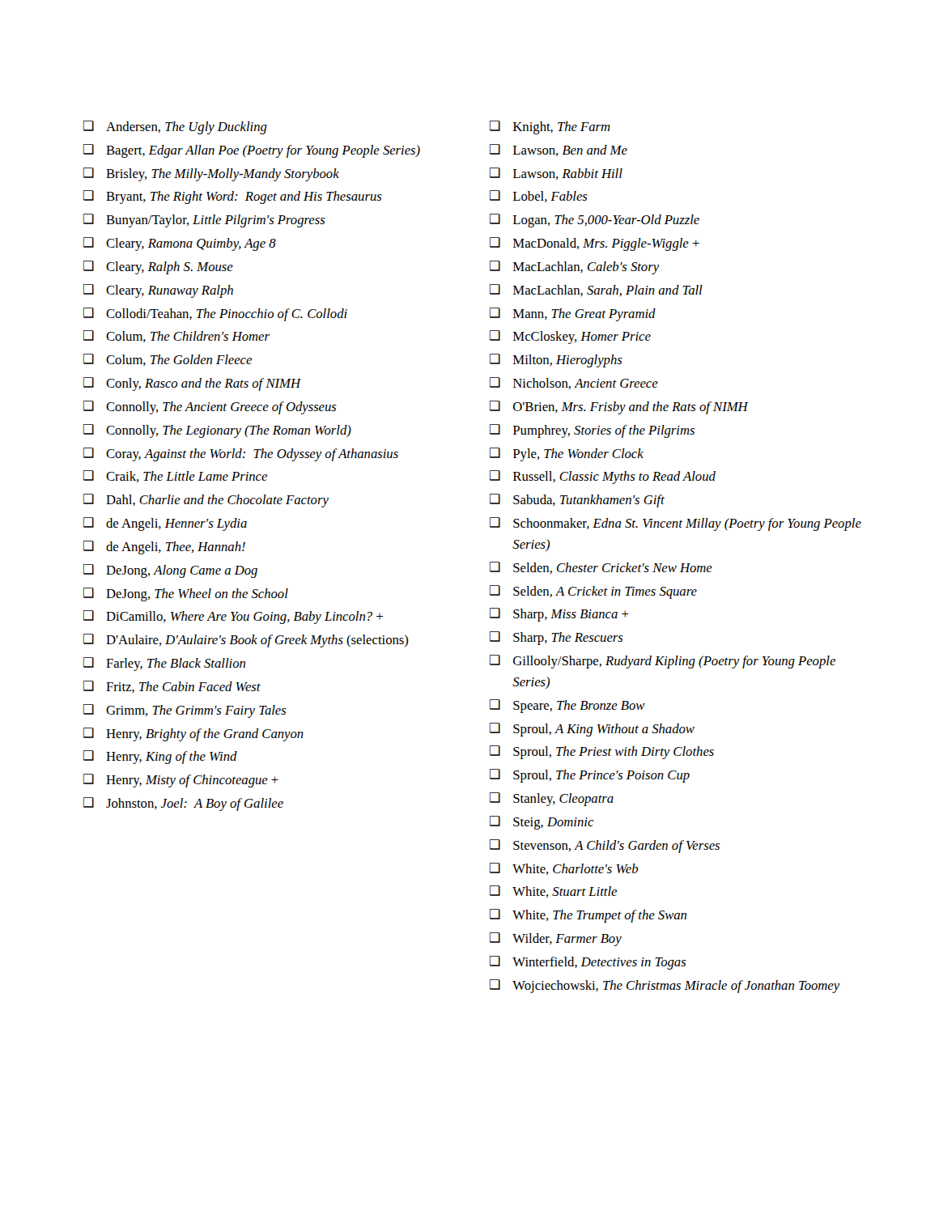Andersen, The Ugly Duckling
Bagert, Edgar Allan Poe (Poetry for Young People Series)
Brisley, The Milly-Molly-Mandy Storybook
Bryant, The Right Word: Roget and His Thesaurus
Bunyan/Taylor, Little Pilgrim's Progress
Cleary, Ramona Quimby, Age 8
Cleary, Ralph S. Mouse
Cleary, Runaway Ralph
Collodi/Teahan, The Pinocchio of C. Collodi
Colum, The Children's Homer
Colum, The Golden Fleece
Conly, Rasco and the Rats of NIMH
Connolly, The Ancient Greece of Odysseus
Connolly, The Legionary (The Roman World)
Coray, Against the World: The Odyssey of Athanasius
Craik, The Little Lame Prince
Dahl, Charlie and the Chocolate Factory
de Angeli, Henner's Lydia
de Angeli, Thee, Hannah!
DeJong, Along Came a Dog
DeJong, The Wheel on the School
DiCamillo, Where Are You Going, Baby Lincoln? +
D'Aulaire, D'Aulaire's Book of Greek Myths (selections)
Farley, The Black Stallion
Fritz, The Cabin Faced West
Grimm, The Grimm's Fairy Tales
Henry, Brighty of the Grand Canyon
Henry, King of the Wind
Henry, Misty of Chincoteague +
Johnston, Joel: A Boy of Galilee
Knight, The Farm
Lawson, Ben and Me
Lawson, Rabbit Hill
Lobel, Fables
Logan, The 5,000-Year-Old Puzzle
MacDonald, Mrs. Piggle-Wiggle +
MacLachlan, Caleb's Story
MacLachlan, Sarah, Plain and Tall
Mann, The Great Pyramid
McCloskey, Homer Price
Milton, Hieroglyphs
Nicholson, Ancient Greece
O'Brien, Mrs. Frisby and the Rats of NIMH
Pumphrey, Stories of the Pilgrims
Pyle, The Wonder Clock
Russell, Classic Myths to Read Aloud
Sabuda, Tutankhamen's Gift
Schoonmaker, Edna St. Vincent Millay (Poetry for Young People Series)
Selden, Chester Cricket's New Home
Selden, A Cricket in Times Square
Sharp, Miss Bianca +
Sharp, The Rescuers
Gillooly/Sharpe, Rudyard Kipling (Poetry for Young People Series)
Speare, The Bronze Bow
Sproul, A King Without a Shadow
Sproul, The Priest with Dirty Clothes
Sproul, The Prince's Poison Cup
Stanley, Cleopatra
Steig, Dominic
Stevenson, A Child's Garden of Verses
White, Charlotte's Web
White, Stuart Little
White, The Trumpet of the Swan
Wilder, Farmer Boy
Winterfield, Detectives in Togas
Wojciechowski, The Christmas Miracle of Jonathan Toomey